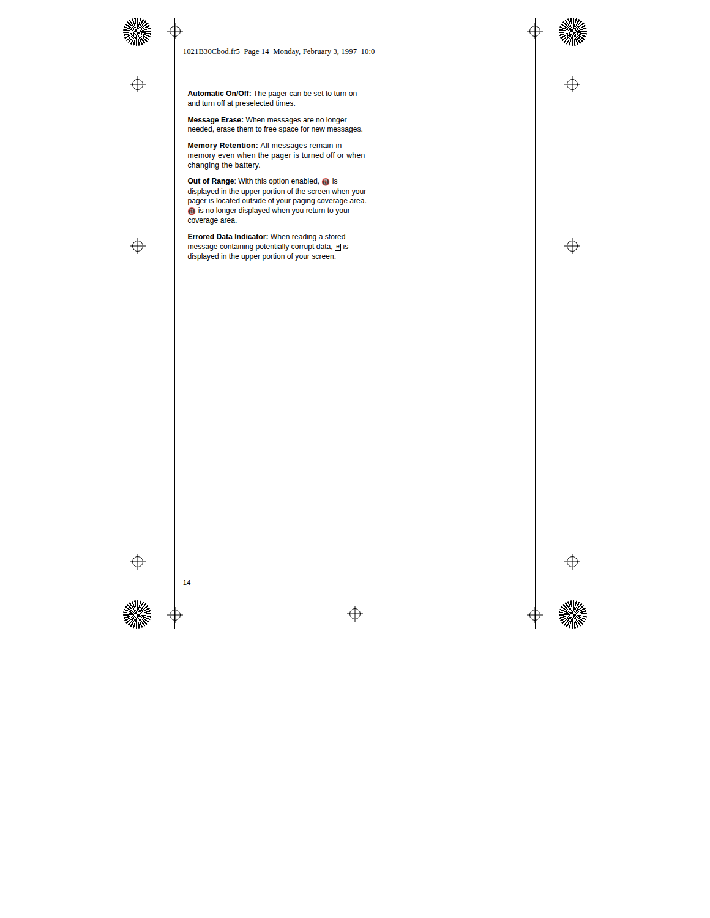1021B30Cbod.fr5 Page 14 Monday, February 3, 1997 10:0
Automatic On/Off: The pager can be set to turn on and turn off at preselected times.
Message Erase: When messages are no longer needed, erase them to free space for new messages.
Memory Retention: All messages remain in memory even when the pager is turned off or when changing the battery.
Out of Range: With this option enabled, 📵 is displayed in the upper portion of the screen when your pager is located outside of your paging coverage area. 📵 is no longer displayed when you return to your coverage area.
Errored Data Indicator: When reading a stored message containing potentially corrupt data, e is displayed in the upper portion of your screen.
14